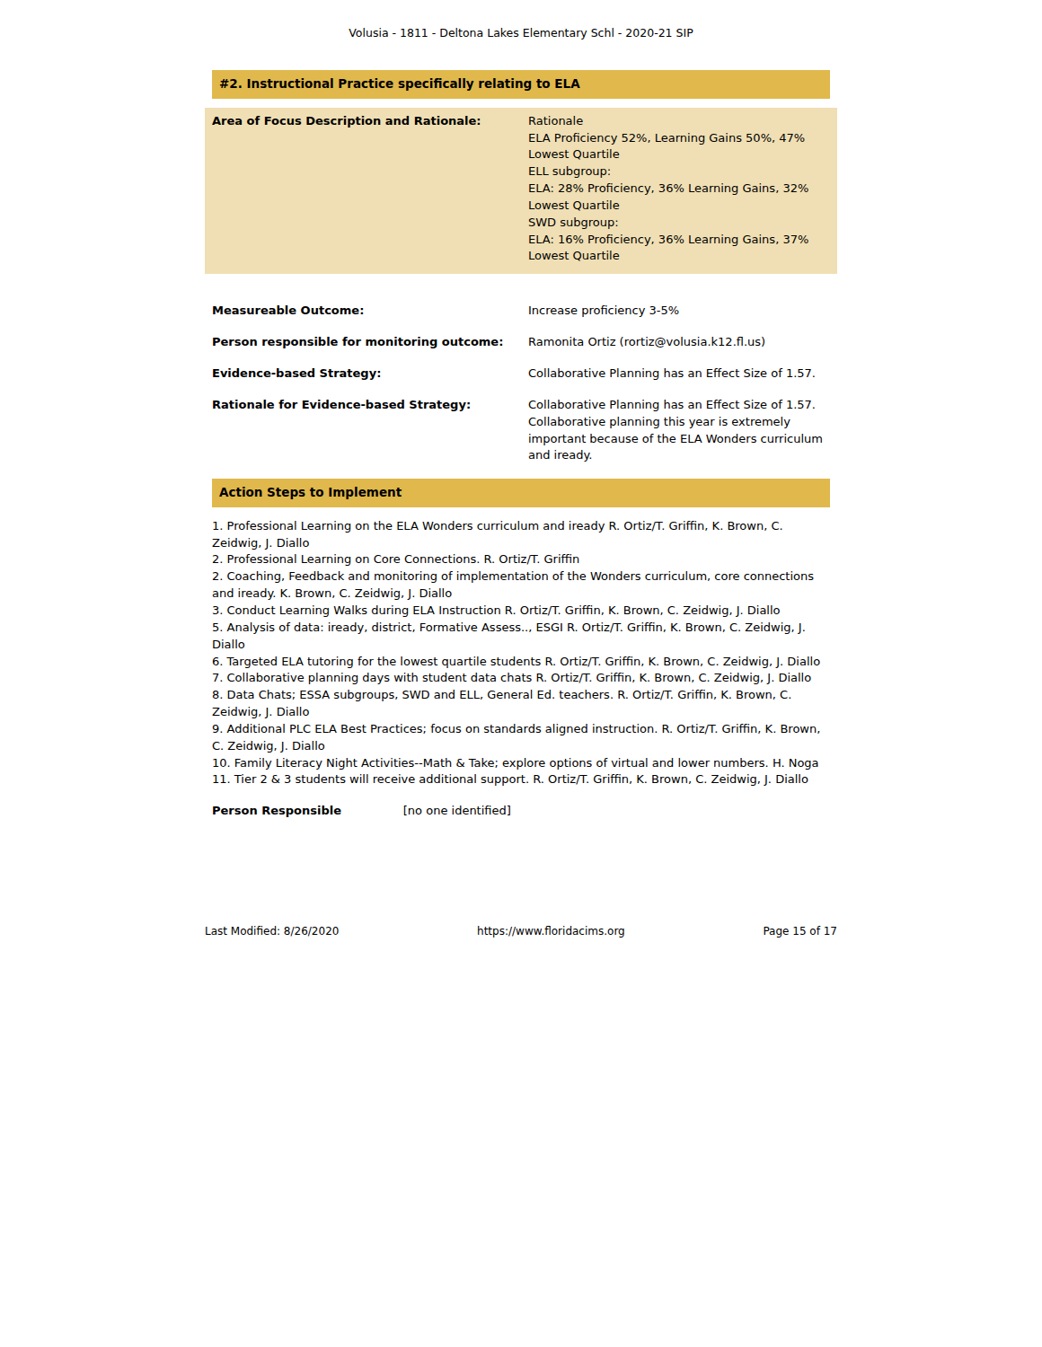Volusia - 1811 - Deltona Lakes Elementary Schl - 2020-21 SIP
| #2. Instructional Practice specifically relating to ELA |
| Area of Focus Description and Rationale: | Rationale ELA Proficiency 52%, Learning Gains 50%, 47% Lowest Quartile ELL subgroup: ELA: 28% Proficiency, 36% Learning Gains, 32% Lowest Quartile SWD subgroup: ELA: 16% Proficiency, 36% Learning Gains, 37% Lowest Quartile |
| Measureable Outcome: | Increase proficiency 3-5% |
| Person responsible for monitoring outcome: | Ramonita Ortiz (rortiz@volusia.k12.fl.us) |
| Evidence-based Strategy: | Collaborative Planning has an Effect Size of 1.57. |
| Rationale for Evidence-based Strategy: | Collaborative Planning has an Effect Size of 1.57. Collaborative planning this year is extremely important because of the ELA Wonders curriculum and iready. |
| Action Steps to Implement |
1. Professional Learning on the ELA Wonders curriculum and iready R. Ortiz/T. Griffin, K. Brown, C. Zeidwig, J. Diallo
2. Professional Learning on Core Connections. R. Ortiz/T. Griffin
2. Coaching, Feedback and monitoring of implementation of the Wonders curriculum, core connections and iready. K. Brown, C. Zeidwig, J. Diallo
3. Conduct Learning Walks during ELA Instruction R. Ortiz/T. Griffin, K. Brown, C. Zeidwig, J. Diallo
5. Analysis of data: iready, district, Formative Assess.., ESGI R. Ortiz/T. Griffin, K. Brown, C. Zeidwig, J. Diallo
6. Targeted ELA tutoring for the lowest quartile students R. Ortiz/T. Griffin, K. Brown, C. Zeidwig, J. Diallo
7. Collaborative planning days with student data chats R. Ortiz/T. Griffin, K. Brown, C. Zeidwig, J. Diallo
8. Data Chats; ESSA subgroups, SWD and ELL, General Ed. teachers. R. Ortiz/T. Griffin, K. Brown, C. Zeidwig, J. Diallo
9. Additional PLC ELA Best Practices; focus on standards aligned instruction. R. Ortiz/T. Griffin, K. Brown, C. Zeidwig, J. Diallo
10. Family Literacy Night Activities--Math & Take; explore options of virtual and lower numbers. H. Noga
11. Tier 2 & 3 students will receive additional support. R. Ortiz/T. Griffin, K. Brown, C. Zeidwig, J. Diallo
| Person Responsible | [no one identified] |
Last Modified: 8/26/2020
https://www.floridacims.org
Page 15 of 17